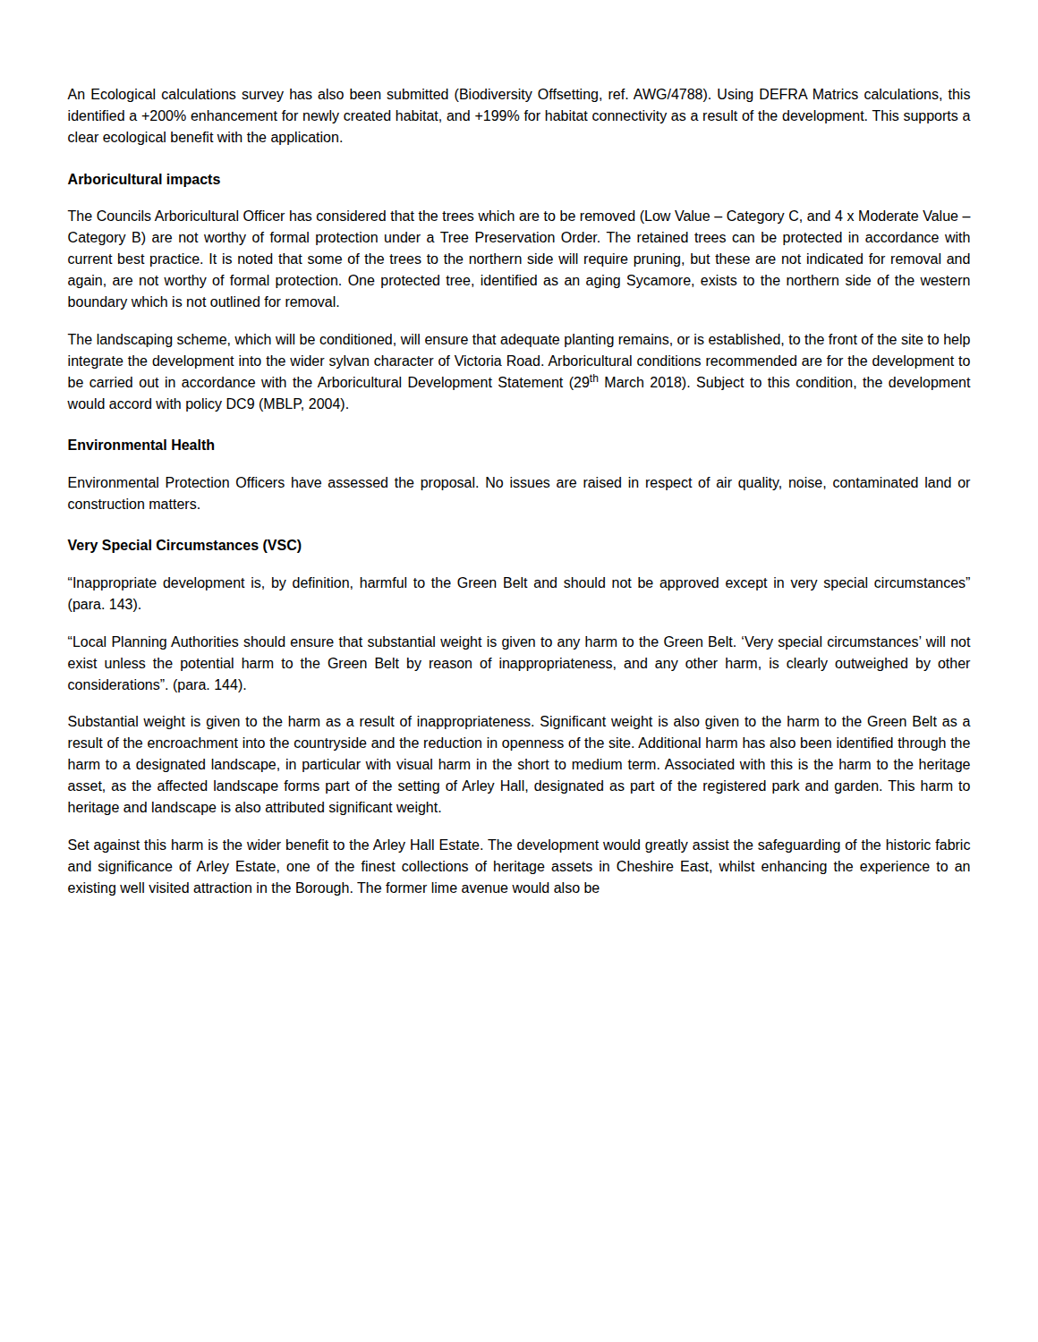An Ecological calculations survey has also been submitted (Biodiversity Offsetting, ref. AWG/4788). Using DEFRA Matrics calculations, this identified a +200% enhancement for newly created habitat, and +199% for habitat connectivity as a result of the development. This supports a clear ecological benefit with the application.
Arboricultural impacts
The Councils Arboricultural Officer has considered that the trees which are to be removed (Low Value – Category C, and 4 x Moderate Value – Category B) are not worthy of formal protection under a Tree Preservation Order. The retained trees can be protected in accordance with current best practice. It is noted that some of the trees to the northern side will require pruning, but these are not indicated for removal and again, are not worthy of formal protection. One protected tree, identified as an aging Sycamore, exists to the northern side of the western boundary which is not outlined for removal.
The landscaping scheme, which will be conditioned, will ensure that adequate planting remains, or is established, to the front of the site to help integrate the development into the wider sylvan character of Victoria Road. Arboricultural conditions recommended are for the development to be carried out in accordance with the Arboricultural Development Statement (29th March 2018). Subject to this condition, the development would accord with policy DC9 (MBLP, 2004).
Environmental Health
Environmental Protection Officers have assessed the proposal. No issues are raised in respect of air quality, noise, contaminated land or construction matters.
Very Special Circumstances (VSC)
“Inappropriate development is, by definition, harmful to the Green Belt and should not be approved except in very special circumstances” (para. 143).
“Local Planning Authorities should ensure that substantial weight is given to any harm to the Green Belt. ‘Very special circumstances’ will not exist unless the potential harm to the Green Belt by reason of inappropriateness, and any other harm, is clearly outweighed by other considerations”. (para. 144).
Substantial weight is given to the harm as a result of inappropriateness. Significant weight is also given to the harm to the Green Belt as a result of the encroachment into the countryside and the reduction in openness of the site. Additional harm has also been identified through the harm to a designated landscape, in particular with visual harm in the short to medium term. Associated with this is the harm to the heritage asset, as the affected landscape forms part of the setting of Arley Hall, designated as part of the registered park and garden. This harm to heritage and landscape is also attributed significant weight.
Set against this harm is the wider benefit to the Arley Hall Estate. The development would greatly assist the safeguarding of the historic fabric and significance of Arley Estate, one of the finest collections of heritage assets in Cheshire East, whilst enhancing the experience to an existing well visited attraction in the Borough. The former lime avenue would also be